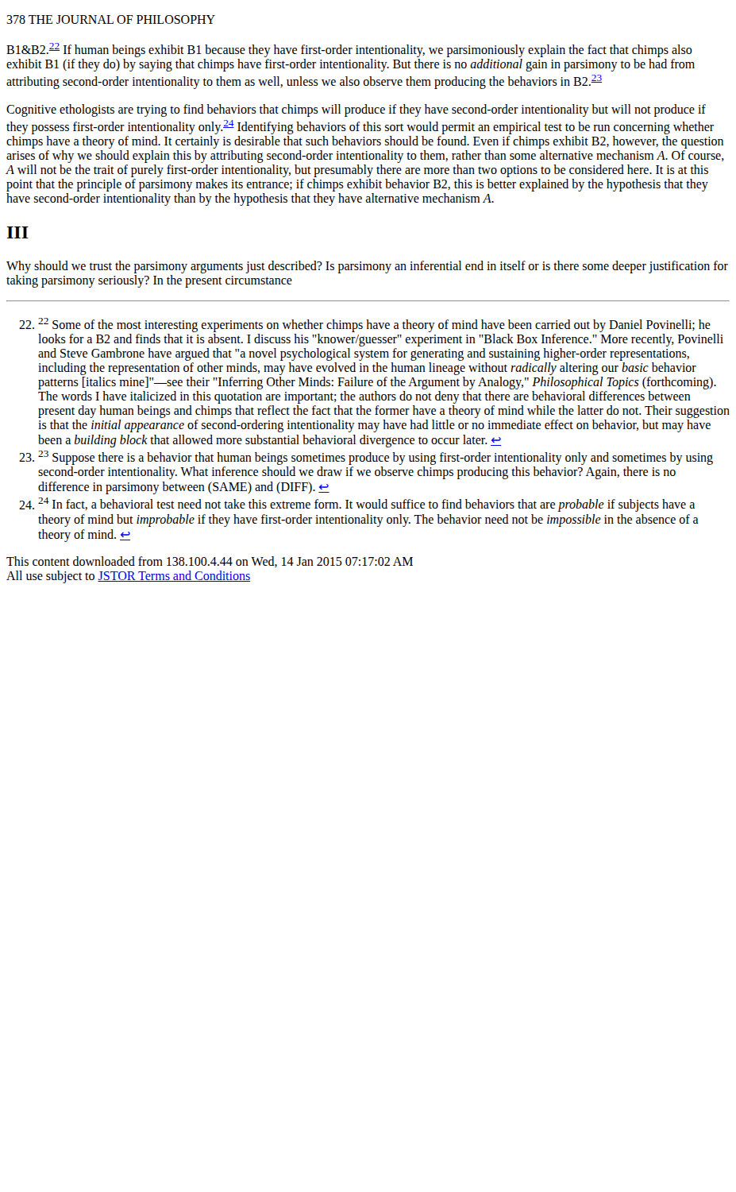378 THE JOURNAL OF PHILOSOPHY
B1&B2.22 If human beings exhibit B1 because they have first-order intentionality, we parsimoniously explain the fact that chimps also exhibit B1 (if they do) by saying that chimps have first-order intentionality. But there is no additional gain in parsimony to be had from attributing second-order intentionality to them as well, unless we also observe them producing the behaviors in B2.23
Cognitive ethologists are trying to find behaviors that chimps will produce if they have second-order intentionality but will not produce if they possess first-order intentionality only.24 Identifying behaviors of this sort would permit an empirical test to be run concerning whether chimps have a theory of mind. It certainly is desirable that such behaviors should be found. Even if chimps exhibit B2, however, the question arises of why we should explain this by attributing second-order intentionality to them, rather than some alternative mechanism A. Of course, A will not be the trait of purely first-order intentionality, but presumably there are more than two options to be considered here. It is at this point that the principle of parsimony makes its entrance; if chimps exhibit behavior B2, this is better explained by the hypothesis that they have second-order intentionality than by the hypothesis that they have alternative mechanism A.
III
Why should we trust the parsimony arguments just described? Is parsimony an inferential end in itself or is there some deeper justification for taking parsimony seriously? In the present circumstance
22 Some of the most interesting experiments on whether chimps have a theory of mind have been carried out by Daniel Povinelli; he looks for a B2 and finds that it is absent. I discuss his "knower/guesser" experiment in "Black Box Inference." More recently, Povinelli and Steve Gambrone have argued that "a novel psychological system for generating and sustaining higher-order representations, including the representation of other minds, may have evolved in the human lineage without radically altering our basic behavior patterns [italics mine]"—see their "Inferring Other Minds: Failure of the Argument by Analogy," Philosophical Topics (forthcoming). The words I have italicized in this quotation are important; the authors do not deny that there are behavioral differences between present day human beings and chimps that reflect the fact that the former have a theory of mind while the latter do not. Their suggestion is that the initial appearance of second-ordering intentionality may have had little or no immediate effect on behavior, but may have been a building block that allowed more substantial behavioral divergence to occur later. ↩
23 Suppose there is a behavior that human beings sometimes produce by using first-order intentionality only and sometimes by using second-order intentionality. What inference should we draw if we observe chimps producing this behavior? Again, there is no difference in parsimony between (SAME) and (DIFF). ↩
24 In fact, a behavioral test need not take this extreme form. It would suffice to find behaviors that are probable if subjects have a theory of mind but improbable if they have first-order intentionality only. The behavior need not be impossible in the absence of a theory of mind. ↩
This content downloaded from 138.100.4.44 on Wed, 14 Jan 2015 07:17:02 AM
All use subject to JSTOR Terms and Conditions